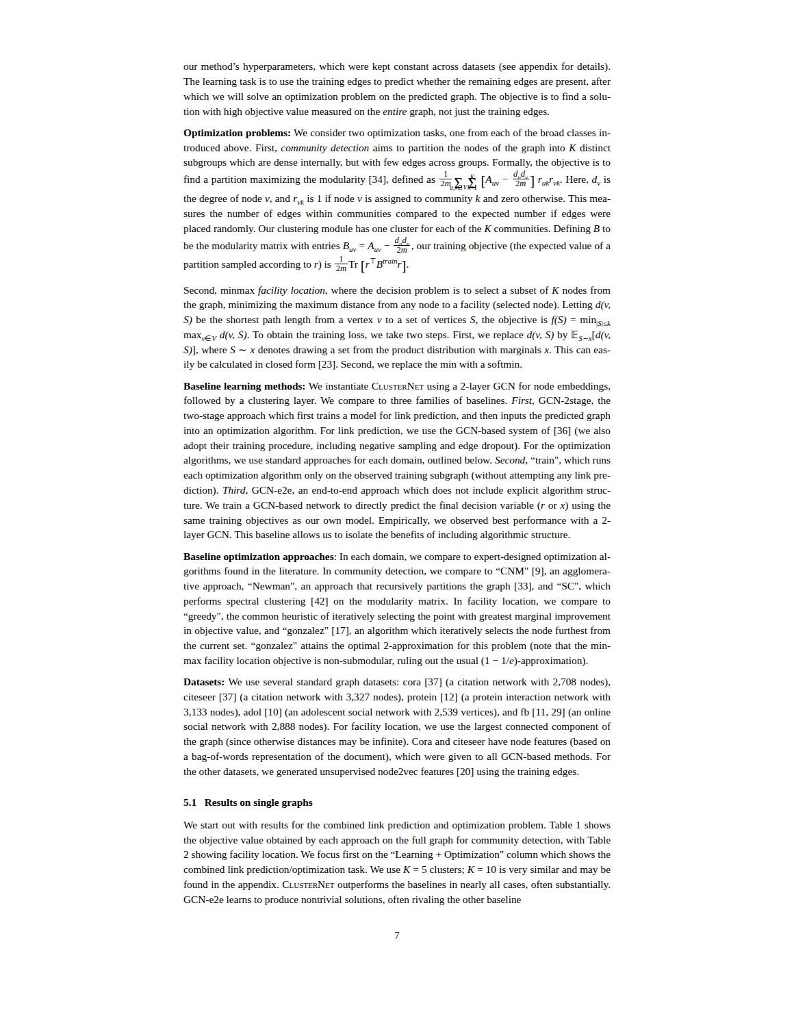our method’s hyperparameters, which were kept constant across datasets (see appendix for details). The learning task is to use the training edges to predict whether the remaining edges are present, after which we will solve an optimization problem on the predicted graph. The objective is to find a solution with high objective value measured on the entire graph, not just the training edges.
Optimization problems: We consider two optimization tasks, one from each of the broad classes introduced above. First, community detection aims to partition the nodes of the graph into K distinct subgroups which are dense internally, but with few edges across groups. Formally, the objective is to find a partition maximizing the modularity [34], defined as 12m Σu,v∈V ΣKk=1 [Auv − dudv 2m] rukrvk. Here, dv is the degree of node v, and rvk is 1 if node v is assigned to community k and zero otherwise. This measures the number of edges within communities compared to the expected number if edges were placed randomly. Our clustering module has one cluster for each of the K communities. Defining B to be the modularity matrix with entries Buv = Auv − dudv 2m, our training objective (the expected value of a partition sampled according to r) is 12m Tr [r⊤Btrainr].
Second, minmax facility location, where the decision problem is to select a subset of K nodes from the graph, minimizing the maximum distance from any node to a facility (selected node). Letting d(v, S) be the shortest path length from a vertex v to a set of vertices S, the objective is f(S) = min|S|≤k maxv∈V d(v, S). To obtain the training loss, we take two steps. First, we replace d(v, S) by 𝔼S∼x[d(v, S)], where S ∼ x denotes drawing a set from the product distribution with marginals x. This can easily be calculated in closed form [23]. Second, we replace the min with a softmin.
Baseline learning methods: We instantiate ClusterNet using a 2-layer GCN for node embeddings, followed by a clustering layer. We compare to three families of baselines. First, GCN-2stage, the two-stage approach which first trains a model for link prediction, and then inputs the predicted graph into an optimization algorithm. For link prediction, we use the GCN-based system of [36] (we also adopt their training procedure, including negative sampling and edge dropout). For the optimization algorithms, we use standard approaches for each domain, outlined below. Second, “train", which runs each optimization algorithm only on the observed training subgraph (without attempting any link prediction). Third, GCN-e2e, an end-to-end approach which does not include explicit algorithm structure. We train a GCN-based network to directly predict the final decision variable (r or x) using the same training objectives as our own model. Empirically, we observed best performance with a 2-layer GCN. This baseline allows us to isolate the benefits of including algorithmic structure.
Baseline optimization approaches: In each domain, we compare to expert-designed optimization algorithms found in the literature. In community detection, we compare to “CNM" [9], an agglomerative approach, “Newman", an approach that recursively partitions the graph [33], and “SC", which performs spectral clustering [42] on the modularity matrix. In facility location, we compare to “greedy", the common heuristic of iteratively selecting the point with greatest marginal improvement in objective value, and “gonzalez" [17], an algorithm which iteratively selects the node furthest from the current set. “gonzalez" attains the optimal 2-approximation for this problem (note that the minmax facility location objective is non-submodular, ruling out the usual (1 − 1/e)-approximation).
Datasets: We use several standard graph datasets: cora [37] (a citation network with 2,708 nodes), citeseer [37] (a citation network with 3,327 nodes), protein [12] (a protein interaction network with 3,133 nodes), adol [10] (an adolescent social network with 2,539 vertices), and fb [11, 29] (an online social network with 2,888 nodes). For facility location, we use the largest connected component of the graph (since otherwise distances may be infinite). Cora and citeseer have node features (based on a bag-of-words representation of the document), which were given to all GCN-based methods. For the other datasets, we generated unsupervised node2vec features [20] using the training edges.
5.1 Results on single graphs
We start out with results for the combined link prediction and optimization problem. Table 1 shows the objective value obtained by each approach on the full graph for community detection, with Table 2 showing facility location. We focus first on the “Learning + Optimization" column which shows the combined link prediction/optimization task. We use K = 5 clusters; K = 10 is very similar and may be found in the appendix. ClusterNet outperforms the baselines in nearly all cases, often substantially. GCN-e2e learns to produce nontrivial solutions, often rivaling the other baseline
7